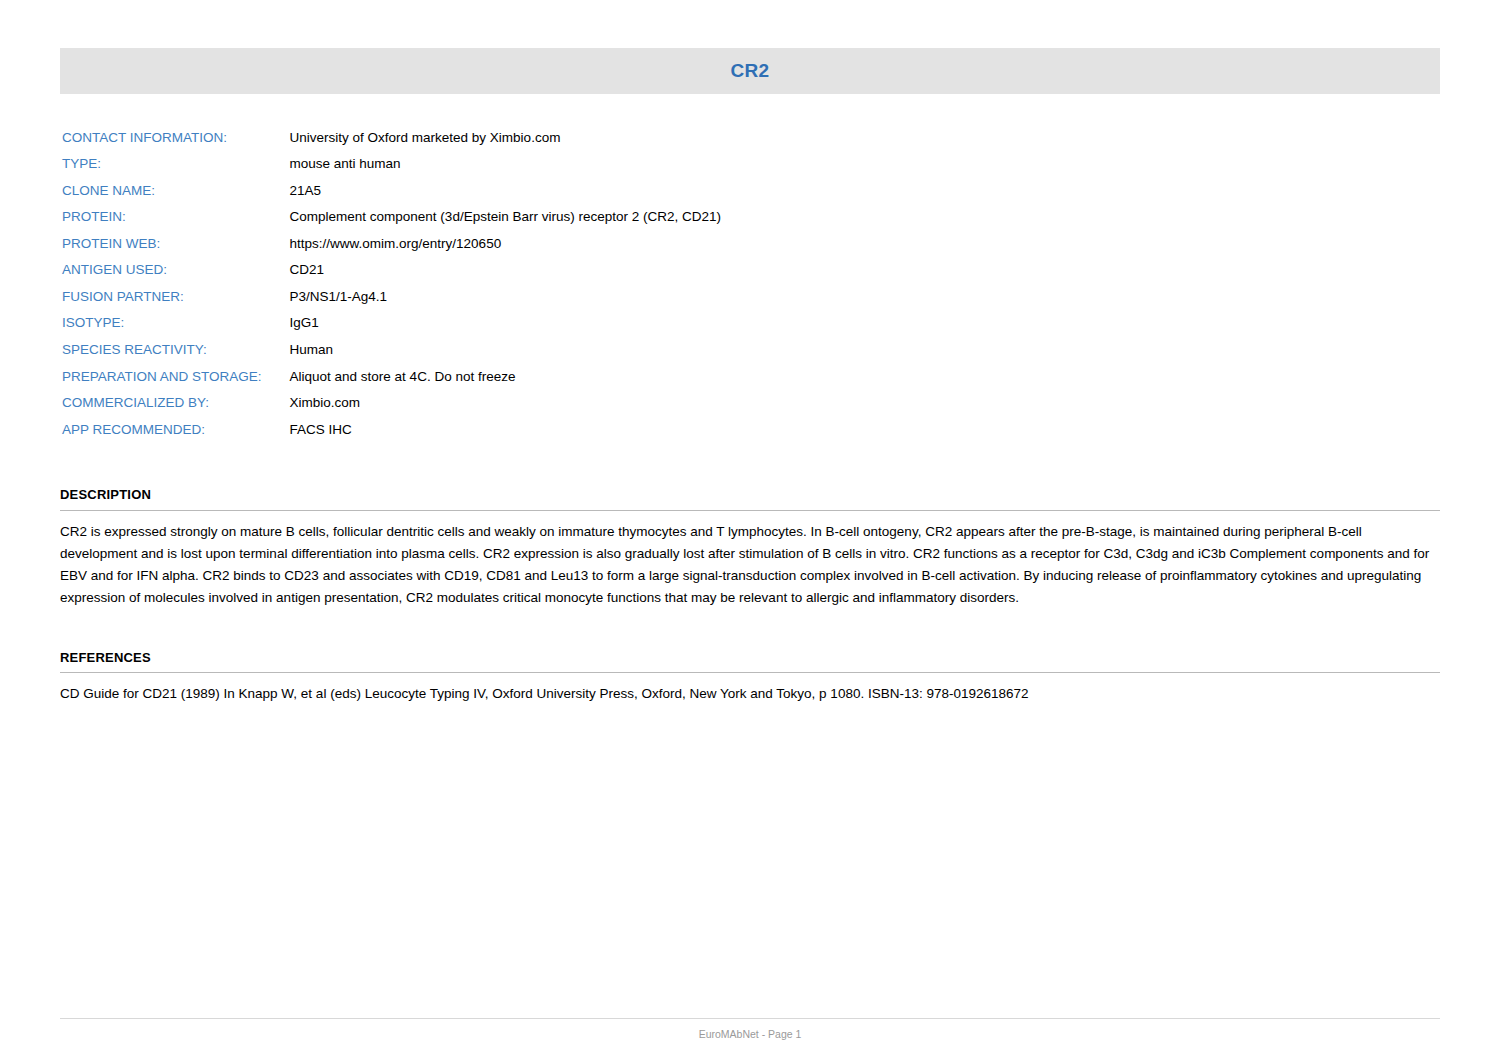CR2
| CONTACT INFORMATION: | University of Oxford marketed by Ximbio.com |
| TYPE: | mouse anti human |
| CLONE NAME: | 21A5 |
| PROTEIN: | Complement component (3d/Epstein Barr virus) receptor 2 (CR2, CD21) |
| PROTEIN WEB: | https://www.omim.org/entry/120650 |
| ANTIGEN USED: | CD21 |
| FUSION PARTNER: | P3/NS1/1-Ag4.1 |
| ISOTYPE: | IgG1 |
| SPECIES REACTIVITY: | Human |
| PREPARATION AND STORAGE: | Aliquot and store at 4C. Do not freeze |
| COMMERCIALIZED BY: | Ximbio.com |
| APP RECOMMENDED: | FACS IHC |
DESCRIPTION
CR2 is expressed strongly on mature B cells, follicular dentritic cells and weakly on immature thymocytes and T lymphocytes. In B-cell ontogeny, CR2 appears after the pre-B-stage, is maintained during peripheral B-cell development and is lost upon terminal differentiation into plasma cells. CR2 expression is also gradually lost after stimulation of B cells in vitro. CR2 functions as a receptor for C3d, C3dg and iC3b Complement components and for EBV and for IFN alpha. CR2 binds to CD23 and associates with CD19, CD81 and Leu13 to form a large signal-transduction complex involved in B-cell activation. By inducing release of proinflammatory cytokines and upregulating expression of molecules involved in antigen presentation, CR2 modulates critical monocyte functions that may be relevant to allergic and inflammatory disorders.
REFERENCES
CD Guide for CD21 (1989) In Knapp W, et al (eds) Leucocyte Typing IV, Oxford University Press, Oxford, New York and Tokyo, p 1080. ISBN-13: 978-0192618672
EuroMAbNet - Page 1